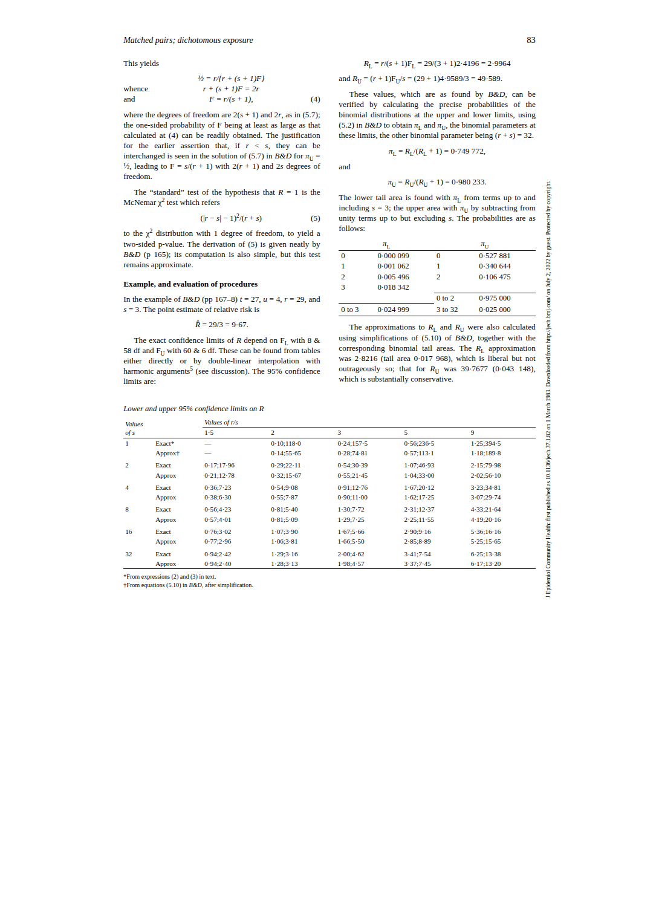J Epidemiol Community Health: first published as 10.1136/jech.37.1.82 on 1 March 1983. Downloaded from http://jech.bmj.com/ on July 2, 2022 by guest. Protected by copyright.
Matched pairs; dichotomous exposure
83
This yields
½ = r/{r + (s + 1)F}
whence
r + (s + 1)F = 2r
and
F = r/(s + 1),
(4)
where the degrees of freedom are 2(s + 1) and 2r, as in (5.7); the one-sided probability of F being at least as large as that calculated at (4) can be readily obtained. The justification for the earlier assertion that, if r < s, they can be interchanged is seen in the solution of (5.7) in B&D for πU = ½, leading to F = s/(r + 1) with 2(r + 1) and 2s degrees of freedom.
The “standard” test of the hypothesis that R = 1 is the McNemar χ2 test which refers
(|r − s| − 1)2/(r + s)
(5)
to the χ2 distribution with 1 degree of freedom, to yield a two-sided p-value. The derivation of (5) is given neatly by B&D (p 165); its computation is also simple, but this test remains approximate.
Example, and evaluation of procedures
In the example of B&D (pp 167–8) t = 27, u = 4, r = 29, and s = 3. The point estimate of relative risk is
R̂ = 29/3 = 9·67.
The exact confidence limits of R depend on FL with 8 & 58 df and FU with 60 & 6 df. These can be found from tables either directly or by double-linear interpolation with harmonic arguments5 (see discussion). The 95% confidence limits are:
RL = r/(s + 1)FL = 29/(3 + 1)2·4196 = 2·9964
and RU = (r + 1)FU/s = (29 + 1)4·9589/3 = 49·589.
These values, which are as found by B&D, can be verified by calculating the precise probabilities of the binomial distributions at the upper and lower limits, using (5.2) in B&D to obtain πL and πU, the binomial parameters at these limits, the other binomial parameter being (r + s) = 32.
πL = RL/(RL + 1) = 0·749 772,
and
πU = RU/(RU + 1) = 0·980 233.
The lower tail area is found with πL from terms up to and including s = 3; the upper area with πU by subtracting from unity terms up to but excluding s. The probabilities are as follows:
| π L | π U |
| --- | --- |
| 0 | 0·000 099 | 0 | 0·527 881 |
| 1 | 0·001 062 | 1 | 0·340 644 |
| 2 | 0·005 496 | 2 | 0·106 475 |
| 3 | 0·018 342 | |
| | | 0 to 2 | 0·975 000 |
| 0 to 3 | 0·024 999 | 3 to 32 | 0·025 000 |
The approximations to RL and RU were also calculated using simplifications of (5.10) of B&D, together with the corresponding binomial tail areas. The RL approximation was 2·8216 (tail area 0·017 968), which is liberal but not outrageously so; that for RU was 39·7677 (0·043 148), which is substantially conservative.
Lower and upper 95% confidence limits on R
| Values of s | | Values of r/s |
| --- | --- | --- |
| 1·5 | 2 | 3 | 5 | 9 |
| 1 | Exact* | — | 0·10;118·0 | 0·24;157·5 | 0·56;236·5 | 1·25;394·5 |
| | Approx† | — | 0·14;55·65 | 0·28;74·81 | 0·57;113·1 | 1·18;189·8 |
| 2 | Exact | 0·17;17·96 | 0·29;22·11 | 0·54;30·39 | 1·07;46·93 | 2·15;79·98 |
| | Approx | 0·21;12·78 | 0·32;15·67 | 0·55;21·45 | 1·04;33·00 | 2·02;56·10 |
| 4 | Exact | 0·36;7·23 | 0·54;9·08 | 0·91;12·76 | 1·67;20·12 | 3·23;34·81 |
| | Approx | 0·38;6·30 | 0·55;7·87 | 0·90;11·00 | 1·62;17·25 | 3·07;29·74 |
| 8 | Exact | 0·56;4·23 | 0·81;5·40 | 1·30;7·72 | 2·31;12·37 | 4·33;21·64 |
| | Approx | 0·57;4·01 | 0·81;5·09 | 1·29;7·25 | 2·25;11·55 | 4·19;20·16 |
| 16 | Exact | 0·76;3·02 | 1·07;3·90 | 1·67;5·66 | 2·90;9·16 | 5·36;16·16 |
| | Approx | 0·77;2·96 | 1·06;3·81 | 1·66;5·50 | 2·85;8·89 | 5·25;15·65 |
| 32 | Exact | 0·94;2·42 | 1·29;3·16 | 2·00;4·62 | 3·41;7·54 | 6·25;13·38 |
| | Approx | 0·94;2·40 | 1·28;3·13 | 1·98;4·57 | 3·37;7·45 | 6·17;13·20 |
*From expressions (2) and (3) in text.
†From equations (5.10) in B&D, after simplification.